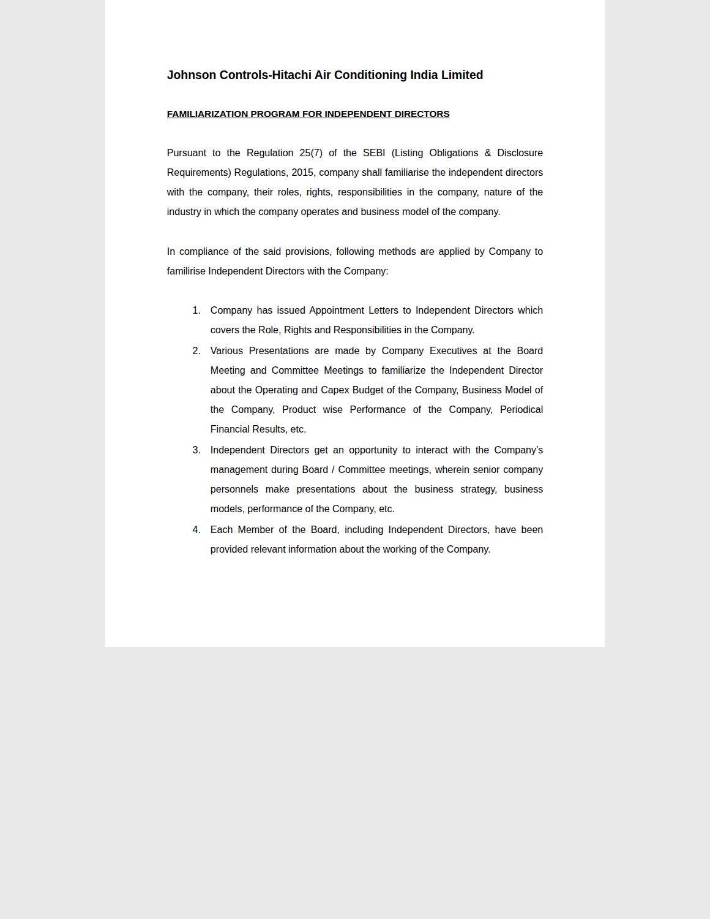Johnson Controls-Hitachi Air Conditioning India Limited
FAMILIARIZATION PROGRAM FOR INDEPENDENT DIRECTORS
Pursuant to the Regulation 25(7) of the SEBI (Listing Obligations & Disclosure Requirements) Regulations, 2015, company shall familiarise the independent directors with the company, their roles, rights, responsibilities in the company, nature of the industry in which the company operates and business model of the company.
In compliance of the said provisions, following methods are applied by Company to familirise Independent Directors with the Company:
Company has issued Appointment Letters to Independent Directors which covers the Role, Rights and Responsibilities in the Company.
Various Presentations are made by Company Executives at the Board Meeting and Committee Meetings to familiarize the Independent Director about the Operating and Capex Budget of the Company, Business Model of the Company, Product wise Performance of the Company, Periodical Financial Results, etc.
Independent Directors get an opportunity to interact with the Company’s management during Board / Committee meetings, wherein senior company personnels make presentations about the business strategy, business models, performance of the Company, etc.
Each Member of the Board, including Independent Directors, have been provided relevant information about the working of the Company.